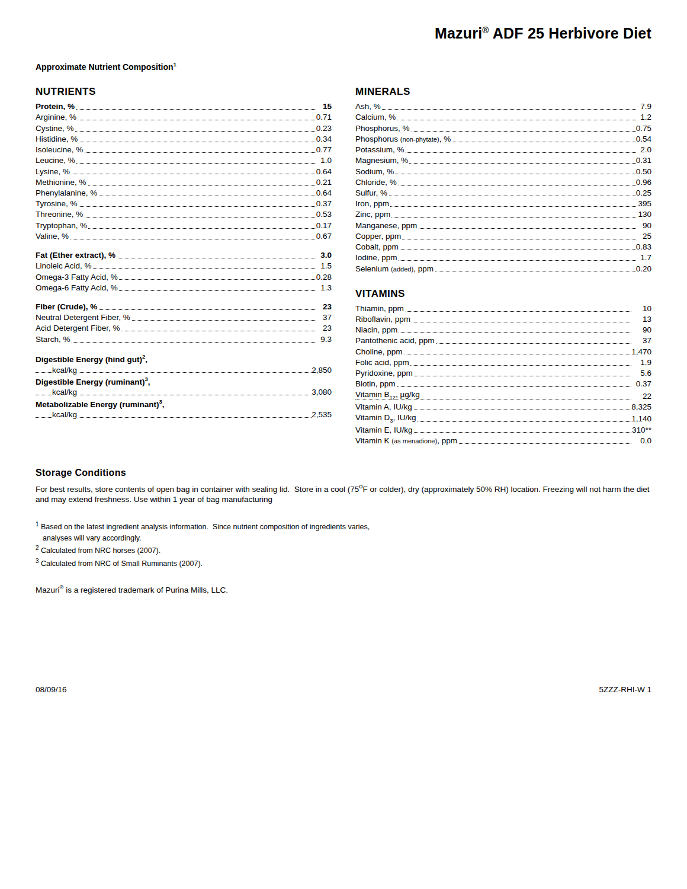Mazuri® ADF 25 Herbivore Diet
Approximate Nutrient Composition1
NUTRIENTS
| Protein, % | 15 |
| Arginine, % | 0.71 |
| Cystine, % | 0.23 |
| Histidine, % | 0.34 |
| Isoleucine, % | 0.77 |
| Leucine, % | 1.0 |
| Lysine, % | 0.64 |
| Methionine, % | 0.21 |
| Phenylalanine, % | 0.64 |
| Tyrosine, % | 0.37 |
| Threonine, % | 0.53 |
| Tryptophan, % | 0.17 |
| Valine, % | 0.67 |
| Fat (Ether extract), % | 3.0 |
| Linoleic Acid, % | 1.5 |
| Omega-3 Fatty Acid, % | 0.28 |
| Omega-6 Fatty Acid, % | 1.3 |
| Fiber (Crude), % | 23 |
| Neutral Detergent Fiber, % | 37 |
| Acid Detergent Fiber, % | 23 |
| Starch, % | 9.3 |
Digestible Energy (hind gut)2,
| kcal/kg | 2,850 |
Digestible Energy (ruminant)3,
| kcal/kg | 3,080 |
Metabolizable Energy (ruminant)3,
| kcal/kg | 2,535 |
MINERALS
| Ash, % | 7.9 |
| Calcium, % | 1.2 |
| Phosphorus, % | 0.75 |
| Phosphorus (non-phytate) , % | 0.54 |
| Potassium, % | 2.0 |
| Magnesium, % | 0.31 |
| Sodium, % | 0.50 |
| Chloride, % | 0.96 |
| Sulfur, % | 0.25 |
| Iron, ppm | 395 |
| Zinc, ppm | 130 |
| Manganese, ppm | 90 |
| Copper, ppm | 25 |
| Cobalt, ppm | 0.83 |
| Iodine, ppm | 1.7 |
| Selenium (added) , ppm | 0.20 |
VITAMINS
| Thiamin, ppm | 10 |
| Riboflavin, ppm | 13 |
| Niacin, ppm | 90 |
| Pantothenic acid, ppm | 37 |
| Choline, ppm | 1,470 |
| Folic acid, ppm | 1.9 |
| Pyridoxine, ppm | 5.6 |
| Biotin, ppm | 0.37 |
| Vitamin B 12 , µg/kg | 22 |
| Vitamin A, IU/kg | 8,325 |
| Vitamin D 3 , IU/kg | 1,140 |
| Vitamin E, IU/kg | 310** |
| Vitamin K (as menadione) , ppm | 0.0 |
Storage Conditions
For best results, store contents of open bag in container with sealing lid. Store in a cool (75oF or colder), dry (approximately 50% RH) location. Freezing will not harm the diet and may extend freshness. Use within 1 year of bag manufacturing
1 Based on the latest ingredient analysis information. Since nutrient composition of ingredients varies,
analyses will vary accordingly.
2 Calculated from NRC horses (2007).
3 Calculated from NRC of Small Ruminants (2007).
Mazuri® is a registered trademark of Purina Mills, LLC.
08/09/16 5ZZZ-RHI-W 1